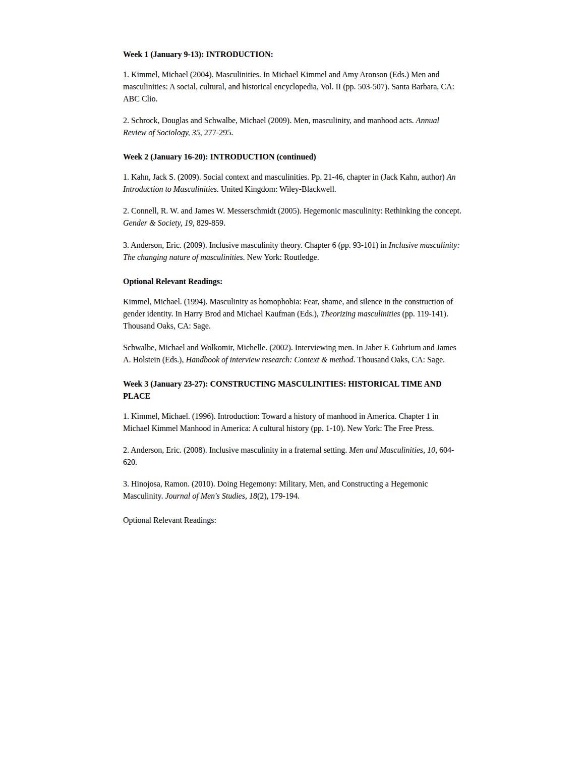Week 1 (January 9-13): INTRODUCTION:
1. Kimmel, Michael (2004). Masculinities. In Michael Kimmel and Amy Aronson (Eds.) Men and masculinities: A social, cultural, and historical encyclopedia, Vol. II (pp. 503-507). Santa Barbara, CA: ABC Clio.
2. Schrock, Douglas and Schwalbe, Michael (2009). Men, masculinity, and manhood acts. Annual Review of Sociology, 35, 277-295.
Week 2 (January 16-20): INTRODUCTION (continued)
1. Kahn, Jack S. (2009). Social context and masculinities. Pp. 21-46, chapter in (Jack Kahn, author) An Introduction to Masculinities. United Kingdom: Wiley-Blackwell.
2. Connell, R. W. and James W. Messerschmidt (2005). Hegemonic masculinity: Rethinking the concept. Gender & Society, 19, 829-859.
3. Anderson, Eric. (2009). Inclusive masculinity theory. Chapter 6 (pp. 93-101) in Inclusive masculinity: The changing nature of masculinities. New York: Routledge.
Optional Relevant Readings:
Kimmel, Michael. (1994). Masculinity as homophobia: Fear, shame, and silence in the construction of gender identity. In Harry Brod and Michael Kaufman (Eds.), Theorizing masculinities (pp. 119-141). Thousand Oaks, CA: Sage.
Schwalbe, Michael and Wolkomir, Michelle. (2002). Interviewing men. In Jaber F. Gubrium and James A. Holstein (Eds.), Handbook of interview research: Context & method. Thousand Oaks, CA: Sage.
Week 3 (January 23-27): CONSTRUCTING MASCULINITIES: HISTORICAL TIME AND PLACE
1. Kimmel, Michael. (1996). Introduction: Toward a history of manhood in America. Chapter 1 in Michael Kimmel Manhood in America: A cultural history (pp. 1-10). New York: The Free Press.
2. Anderson, Eric. (2008). Inclusive masculinity in a fraternal setting. Men and Masculinities, 10, 604-620.
3. Hinojosa, Ramon. (2010). Doing Hegemony: Military, Men, and Constructing a Hegemonic Masculinity. Journal of Men's Studies, 18(2), 179-194.
Optional Relevant Readings: